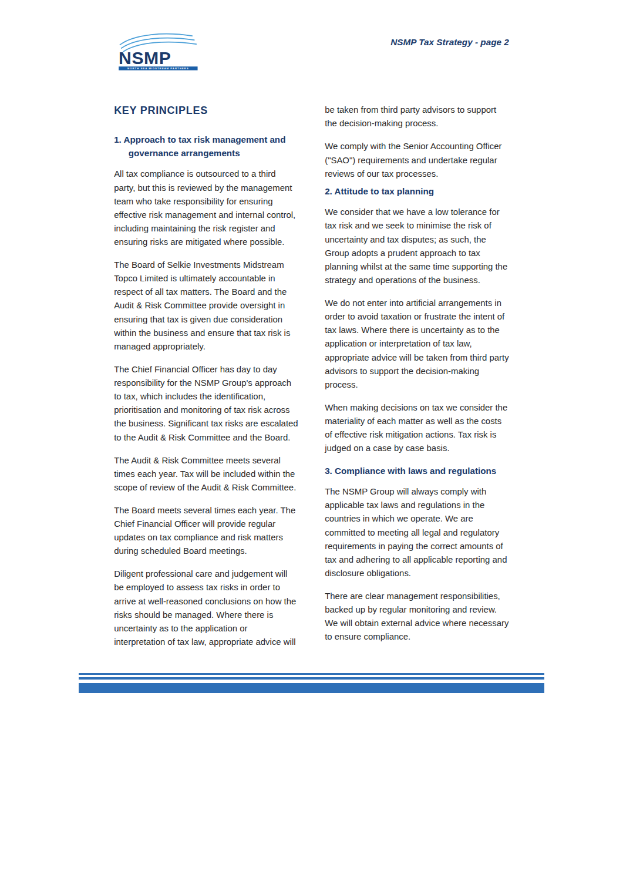NSMP NORTH SEA MIDSTREAM PARTNERS
NSMP Tax Strategy - page 2
KEY PRINCIPLES
1. Approach to tax risk management and governance arrangements
All tax compliance is outsourced to a third party, but this is reviewed by the management team who take responsibility for ensuring effective risk management and internal control, including maintaining the risk register and ensuring risks are mitigated where possible.
The Board of Selkie Investments Midstream Topco Limited is ultimately accountable in respect of all tax matters. The Board and the Audit & Risk Committee provide oversight in ensuring that tax is given due consideration within the business and ensure that tax risk is managed appropriately.
The Chief Financial Officer has day to day responsibility for the NSMP Group's approach to tax, which includes the identification, prioritisation and monitoring of tax risk across the business. Significant tax risks are escalated to the Audit & Risk Committee and the Board.
The Audit & Risk Committee meets several times each year. Tax will be included within the scope of review of the Audit & Risk Committee.
The Board meets several times each year. The Chief Financial Officer will provide regular updates on tax compliance and risk matters during scheduled Board meetings.
Diligent professional care and judgement will be employed to assess tax risks in order to arrive at well-reasoned conclusions on how the risks should be managed. Where there is uncertainty as to the application or interpretation of tax law, appropriate advice will be taken from third party advisors to support the decision-making process.
We comply with the Senior Accounting Officer ("SAO") requirements and undertake regular reviews of our tax processes.
2. Attitude to tax planning
We consider that we have a low tolerance for tax risk and we seek to minimise the risk of uncertainty and tax disputes; as such, the Group adopts a prudent approach to tax planning whilst at the same time supporting the strategy and operations of the business.
We do not enter into artificial arrangements in order to avoid taxation or frustrate the intent of tax laws. Where there is uncertainty as to the application or interpretation of tax law, appropriate advice will be taken from third party advisors to support the decision-making process.
When making decisions on tax we consider the materiality of each matter as well as the costs of effective risk mitigation actions. Tax risk is judged on a case by case basis.
3. Compliance with laws and regulations
The NSMP Group will always comply with applicable tax laws and regulations in the countries in which we operate. We are committed to meeting all legal and regulatory requirements in paying the correct amounts of tax and adhering to all applicable reporting and disclosure obligations.
There are clear management responsibilities, backed up by regular monitoring and review. We will obtain external advice where necessary to ensure compliance.